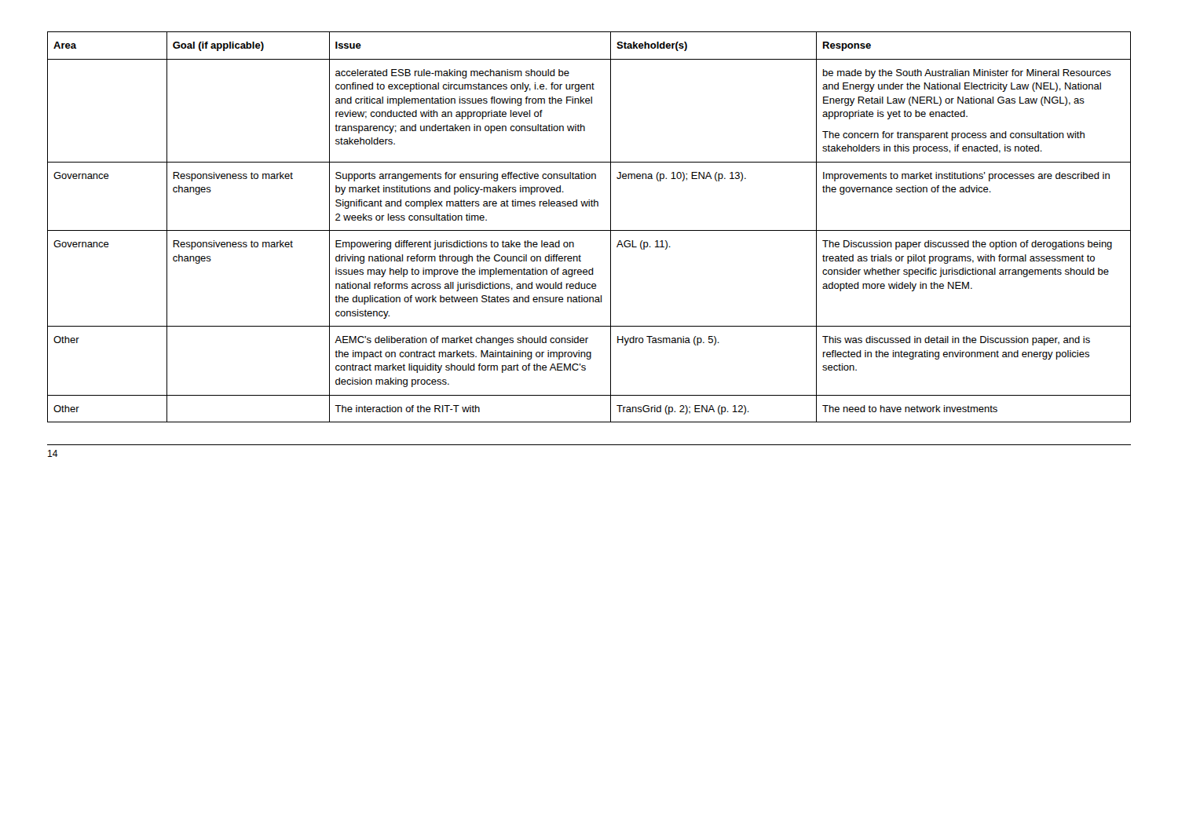| Area | Goal (if applicable) | Issue | Stakeholder(s) | Response |
| --- | --- | --- | --- | --- |
| | | accelerated ESB rule-making mechanism should be confined to exceptional circumstances only, i.e. for urgent and critical implementation issues flowing from the Finkel review; conducted with an appropriate level of transparency; and undertaken in open consultation with stakeholders. | | be made by the South Australian Minister for Mineral Resources and Energy under the National Electricity Law (NEL), National Energy Retail Law (NERL) or National Gas Law (NGL), as appropriate is yet to be enacted. The concern for transparent process and consultation with stakeholders in this process, if enacted, is noted. |
| Governance | Responsiveness to market changes | Supports arrangements for ensuring effective consultation by market institutions and policy-makers improved. Significant and complex matters are at times released with 2 weeks or less consultation time. | Jemena (p. 10); ENA (p. 13). | Improvements to market institutions' processes are described in the governance section of the advice. |
| Governance | Responsiveness to market changes | Empowering different jurisdictions to take the lead on driving national reform through the Council on different issues may help to improve the implementation of agreed national reforms across all jurisdictions, and would reduce the duplication of work between States and ensure national consistency. | AGL (p. 11). | The Discussion paper discussed the option of derogations being treated as trials or pilot programs, with formal assessment to consider whether specific jurisdictional arrangements should be adopted more widely in the NEM. |
| Other | | AEMC's deliberation of market changes should consider the impact on contract markets. Maintaining or improving contract market liquidity should form part of the AEMC's decision making process. | Hydro Tasmania (p. 5). | This was discussed in detail in the Discussion paper, and is reflected in the integrating environment and energy policies section. |
| Other | | The interaction of the RIT-T with | TransGrid (p. 2); ENA (p. 12). | The need to have network investments |
14